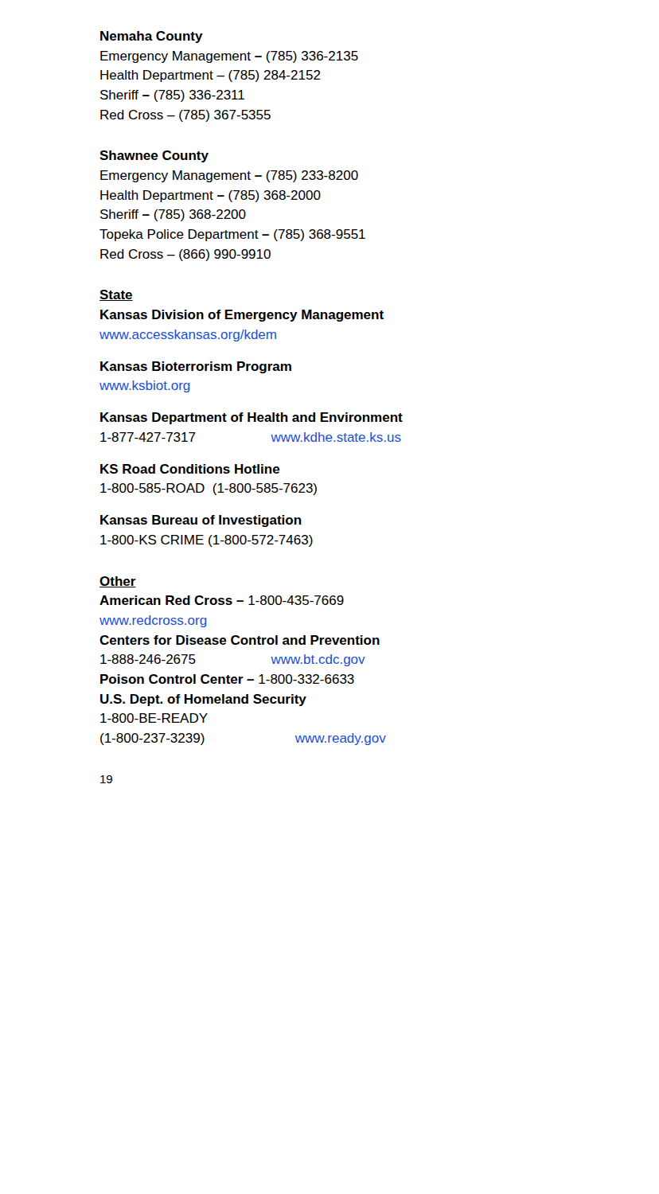Nemaha County
Emergency Management – (785) 336-2135
Health Department – (785) 284-2152
Sheriff – (785) 336-2311
Red Cross – (785) 367-5355
Shawnee County
Emergency Management – (785) 233-8200
Health Department – (785) 368-2000
Sheriff – (785) 368-2200
Topeka Police Department – (785) 368-9551
Red Cross – (866) 990-9910
State
Kansas Division of Emergency Management
www.accesskansas.org/kdem
Kansas Bioterrorism Program
www.ksbiot.org
Kansas Department of Health and Environment
1-877-427-7317 www.kdhe.state.ks.us
KS Road Conditions Hotline
1-800-585-ROAD (1-800-585-7623)
Kansas Bureau of Investigation
1-800-KS CRIME (1-800-572-7463)
Other
American Red Cross – 1-800-435-7669
www.redcross.org
Centers for Disease Control and Prevention
1-888-246-2675 www.bt.cdc.gov
Poison Control Center – 1-800-332-6633
U.S. Dept. of Homeland Security
1-800-BE-READY
(1-800-237-3239) www.ready.gov
19